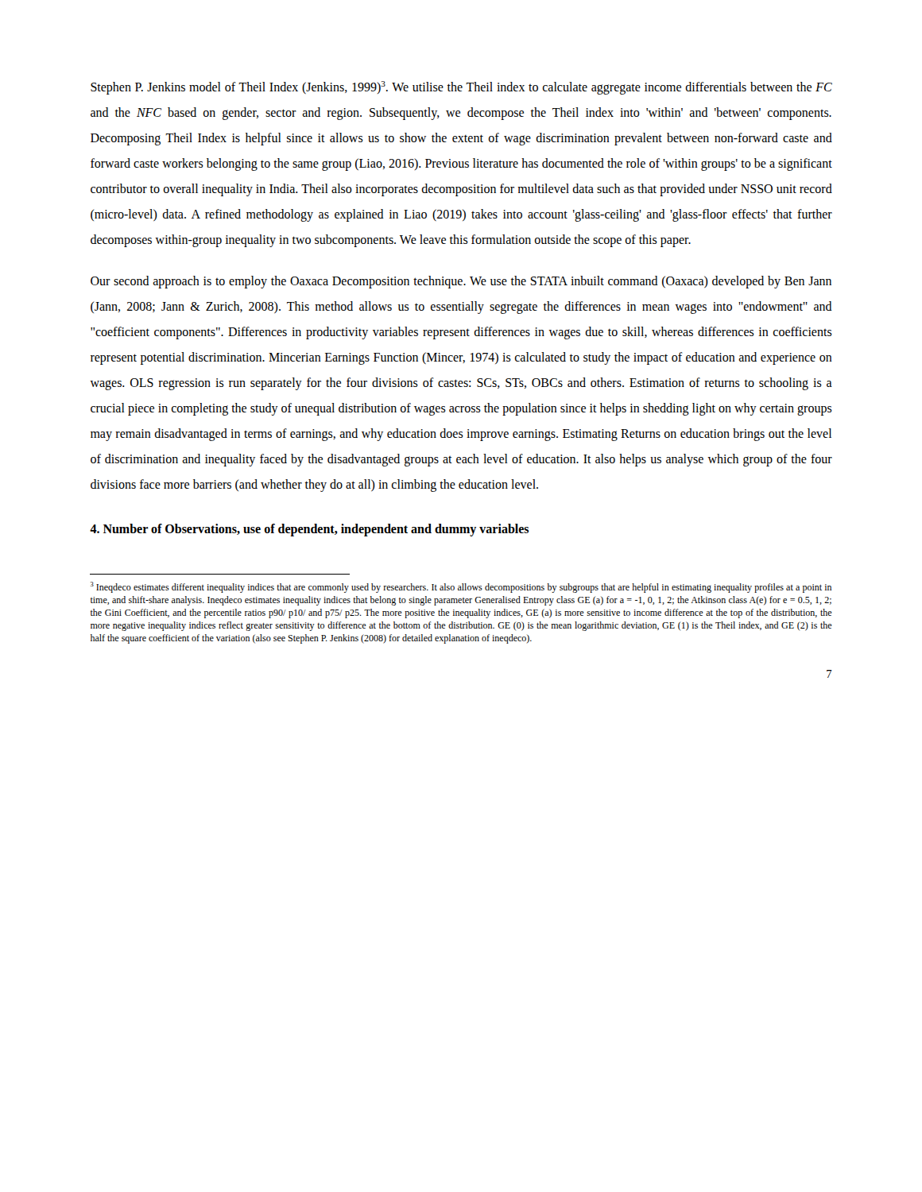Stephen P. Jenkins model of Theil Index (Jenkins, 1999)3. We utilise the Theil index to calculate aggregate income differentials between the FC and the NFC based on gender, sector and region. Subsequently, we decompose the Theil index into 'within' and 'between' components. Decomposing Theil Index is helpful since it allows us to show the extent of wage discrimination prevalent between non-forward caste and forward caste workers belonging to the same group (Liao, 2016). Previous literature has documented the role of 'within groups' to be a significant contributor to overall inequality in India. Theil also incorporates decomposition for multilevel data such as that provided under NSSO unit record (micro-level) data. A refined methodology as explained in Liao (2019) takes into account 'glass-ceiling' and 'glass-floor effects' that further decomposes within-group inequality in two subcomponents. We leave this formulation outside the scope of this paper.
Our second approach is to employ the Oaxaca Decomposition technique. We use the STATA inbuilt command (Oaxaca) developed by Ben Jann (Jann, 2008; Jann & Zurich, 2008). This method allows us to essentially segregate the differences in mean wages into "endowment" and "coefficient components". Differences in productivity variables represent differences in wages due to skill, whereas differences in coefficients represent potential discrimination. Mincerian Earnings Function (Mincer, 1974) is calculated to study the impact of education and experience on wages. OLS regression is run separately for the four divisions of castes: SCs, STs, OBCs and others. Estimation of returns to schooling is a crucial piece in completing the study of unequal distribution of wages across the population since it helps in shedding light on why certain groups may remain disadvantaged in terms of earnings, and why education does improve earnings. Estimating Returns on education brings out the level of discrimination and inequality faced by the disadvantaged groups at each level of education. It also helps us analyse which group of the four divisions face more barriers (and whether they do at all) in climbing the education level.
4. Number of Observations, use of dependent, independent and dummy variables
3 Ineqdeco estimates different inequality indices that are commonly used by researchers. It also allows decompositions by subgroups that are helpful in estimating inequality profiles at a point in time, and shift-share analysis. Ineqdeco estimates inequality indices that belong to single parameter Generalised Entropy class GE (a) for a = -1, 0, 1, 2; the Atkinson class A(e) for e = 0.5, 1, 2; the Gini Coefficient, and the percentile ratios p90/ p10/ and p75/ p25. The more positive the inequality indices, GE (a) is more sensitive to income difference at the top of the distribution, the more negative inequality indices reflect greater sensitivity to difference at the bottom of the distribution. GE (0) is the mean logarithmic deviation, GE (1) is the Theil index, and GE (2) is the half the square coefficient of the variation (also see Stephen P. Jenkins (2008) for detailed explanation of ineqdeco).
7